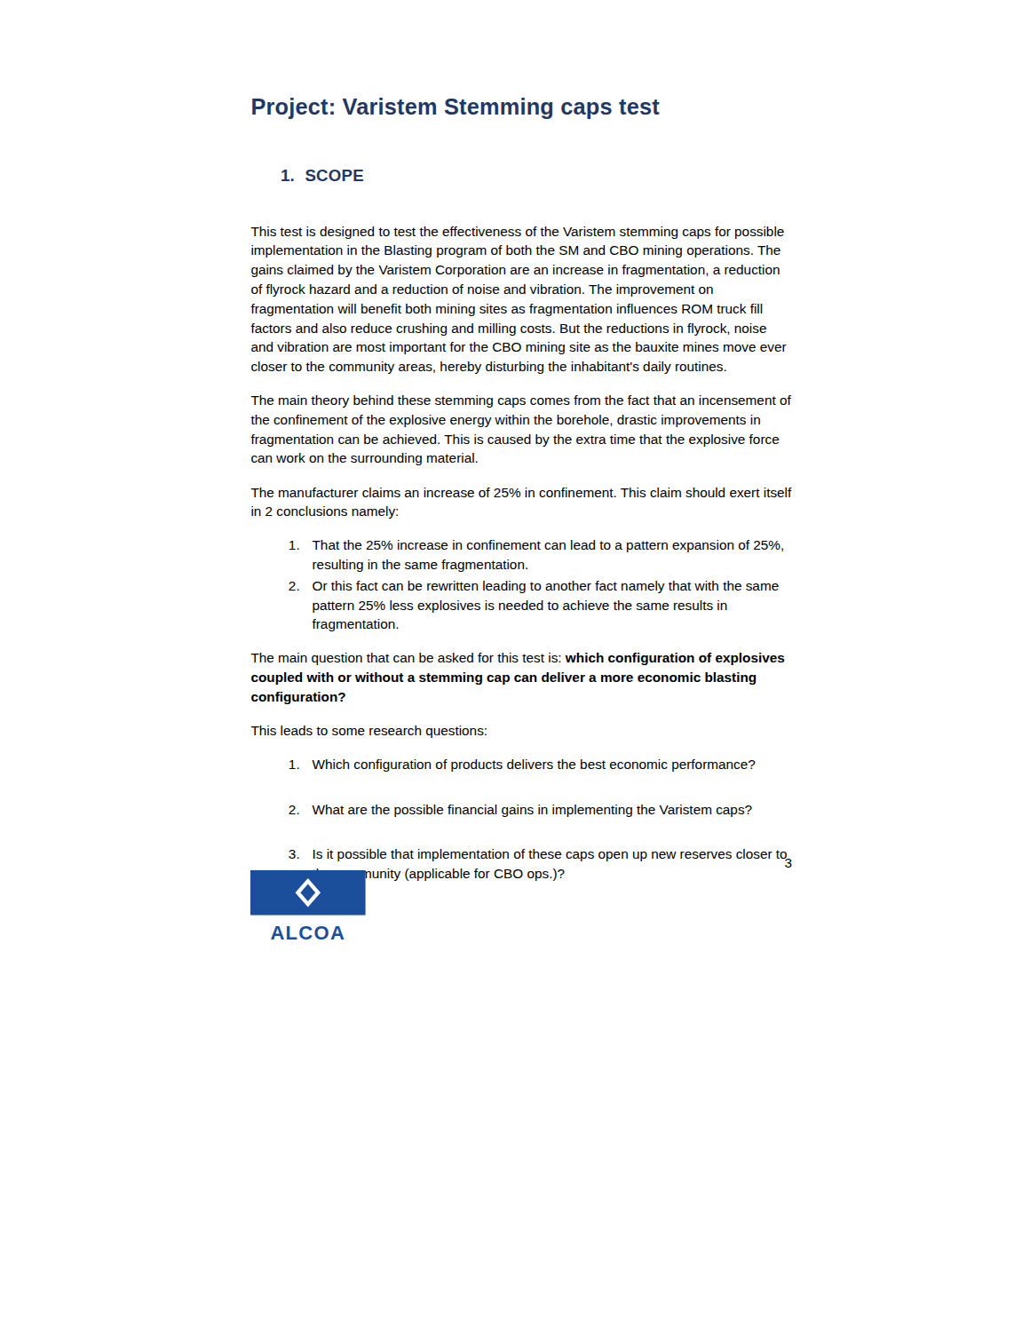Project: Varistem Stemming caps test
1. SCOPE
This test is designed to test the effectiveness of the Varistem stemming caps for possible implementation in the Blasting program of both the SM and CBO mining operations. The gains claimed by the Varistem Corporation are an increase in fragmentation, a reduction of flyrock hazard and a reduction of noise and vibration. The improvement on fragmentation will benefit both mining sites as fragmentation influences ROM truck fill factors and also reduce crushing and milling costs. But the reductions in flyrock, noise and vibration are most important for the CBO mining site as the bauxite mines move ever closer to the community areas, hereby disturbing the inhabitant's daily routines.
The main theory behind these stemming caps comes from the fact that an incensement of the confinement of the explosive energy within the borehole, drastic improvements in fragmentation can be achieved. This is caused by the extra time that the explosive force can work on the surrounding material.
The manufacturer claims an increase of 25% in confinement. This claim should exert itself in 2 conclusions namely:
That the 25% increase in confinement can lead to a pattern expansion of 25%, resulting in the same fragmentation.
Or this fact can be rewritten leading to another fact namely that with the same pattern 25% less explosives is needed to achieve the same results in fragmentation.
The main question that can be asked for this test is: which configuration of explosives coupled with or without a stemming cap can deliver a more economic blasting configuration?
This leads to some research questions:
Which configuration of products delivers the best economic performance?
What are the possible financial gains in implementing the Varistem caps?
Is it possible that implementation of these caps open up new reserves closer to the community (applicable for CBO ops.)?
3
ALCOA